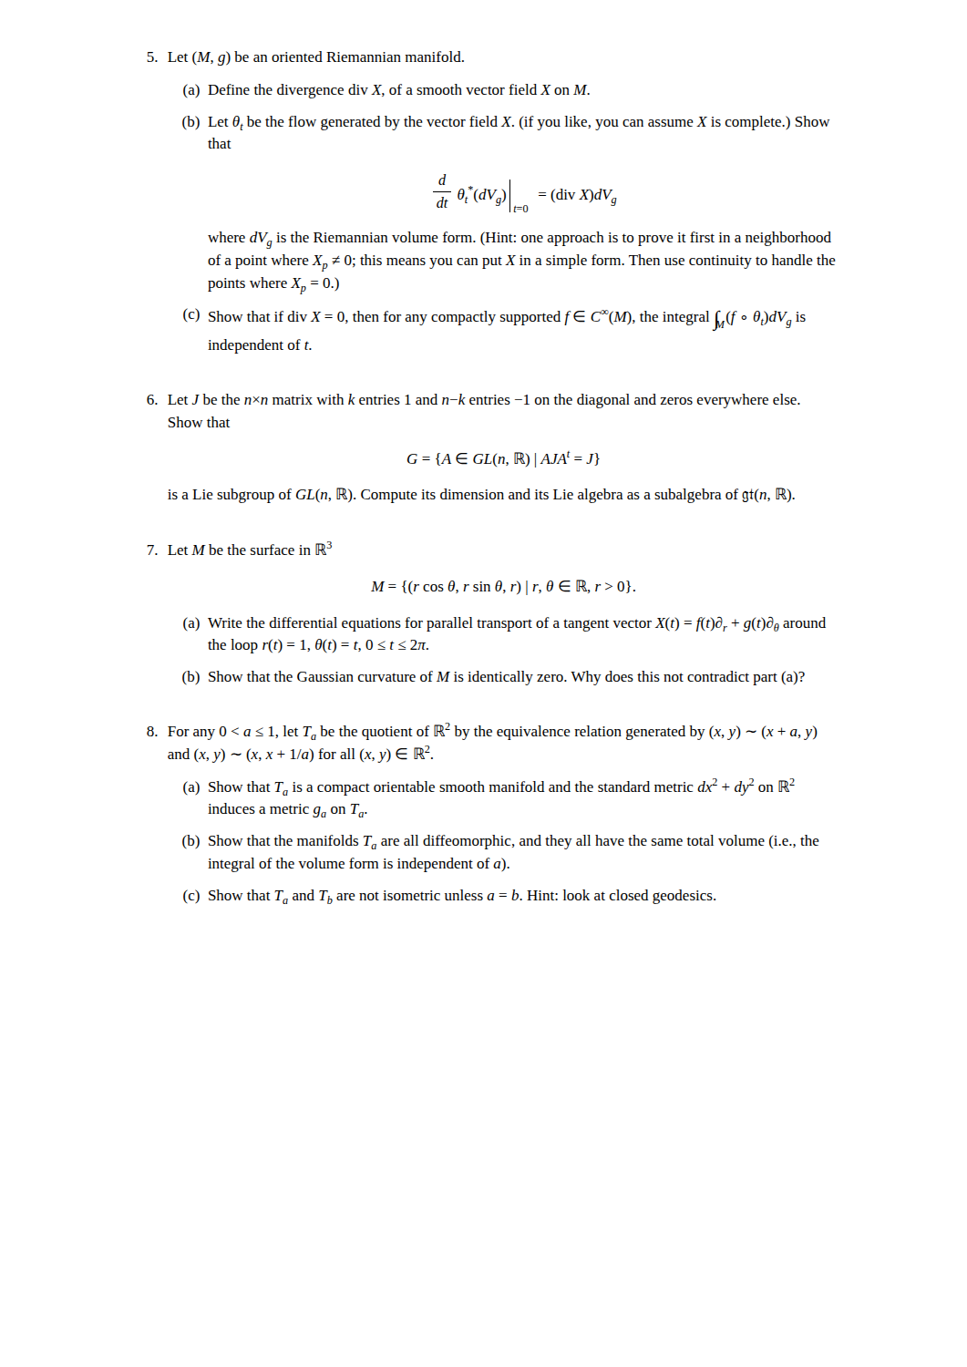Let (M, g) be an oriented Riemannian manifold.
Define the divergence div X, of a smooth vector field X on M.
Let θt be the flow generated by the vector field X. (if you like, you can assume X is complete.) Show that
ddt θt*(dVg) t=0 = (div X)dVg
where dVg is the Riemannian volume form. (Hint: one approach is to prove it first in a neighborhood of a point where Xp ≠ 0; this means you can put X in a simple form. Then use continuity to handle the points where Xp = 0.)
Show that if div X = 0, then for any compactly supported f ∈ C∞(M), the integral ∫M(f ∘ θt)dVg is independent of t.
Let J be the n×n matrix with k entries 1 and n−k entries −1 on the diagonal and zeros everywhere else. Show that
G = {A ∈ GL(n, ℝ) | AJAt = J}
is a Lie subgroup of GL(n, ℝ). Compute its dimension and its Lie algebra as a subalgebra of 𝔤𝔱(n, ℝ).
Let M be the surface in ℝ3
M = {(r cos θ, r sin θ, r) | r, θ ∈ ℝ, r > 0}.
Write the differential equations for parallel transport of a tangent vector X(t) = f(t)∂r + g(t)∂θ around the loop r(t) = 1, θ(t) = t, 0 ≤ t ≤ 2π.
Show that the Gaussian curvature of M is identically zero. Why does this not contradict part (a)?
For any 0 < a ≤ 1, let Ta be the quotient of ℝ2 by the equivalence relation generated by (x, y) ∼ (x + a, y) and (x, y) ∼ (x, x + 1/a) for all (x, y) ∈ ℝ2.
Show that Ta is a compact orientable smooth manifold and the standard metric dx2 + dy2 on ℝ2 induces a metric ga on Ta.
Show that the manifolds Ta are all diffeomorphic, and they all have the same total volume (i.e., the integral of the volume form is independent of a).
Show that Ta and Tb are not isometric unless a = b. Hint: look at closed geodesics.